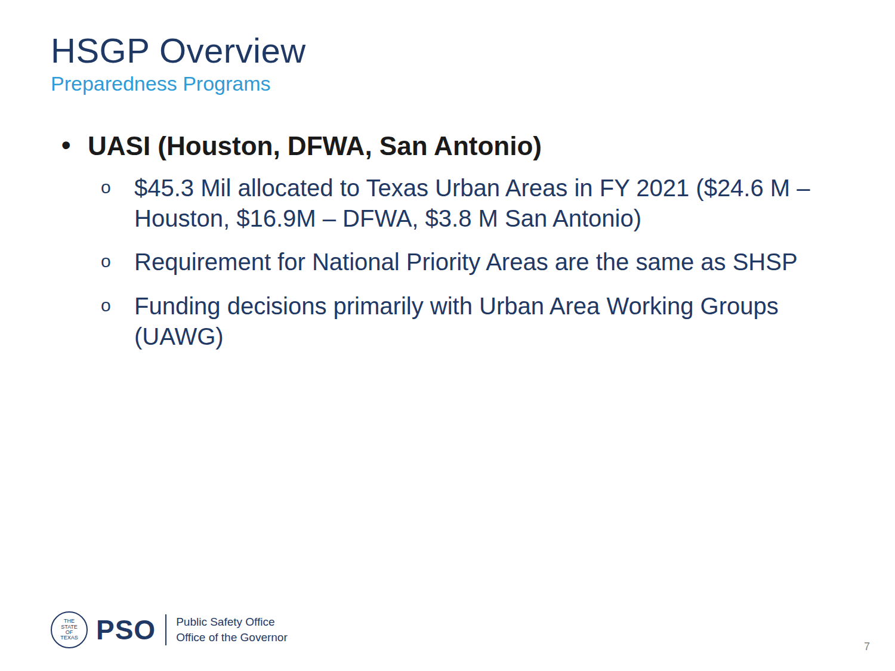HSGP Overview
Preparedness Programs
UASI (Houston, DFWA, San Antonio)
$45.3 Mil allocated to Texas Urban Areas in FY 2021 ($24.6 M – Houston, $16.9M – DFWA, $3.8 M San Antonio)
Requirement for National Priority Areas are the same as SHSP
Funding decisions primarily with Urban Area Working Groups (UAWG)
THE
STATE
OF
TEXAS
PSO
Public Safety Office
Office of the Governor
7